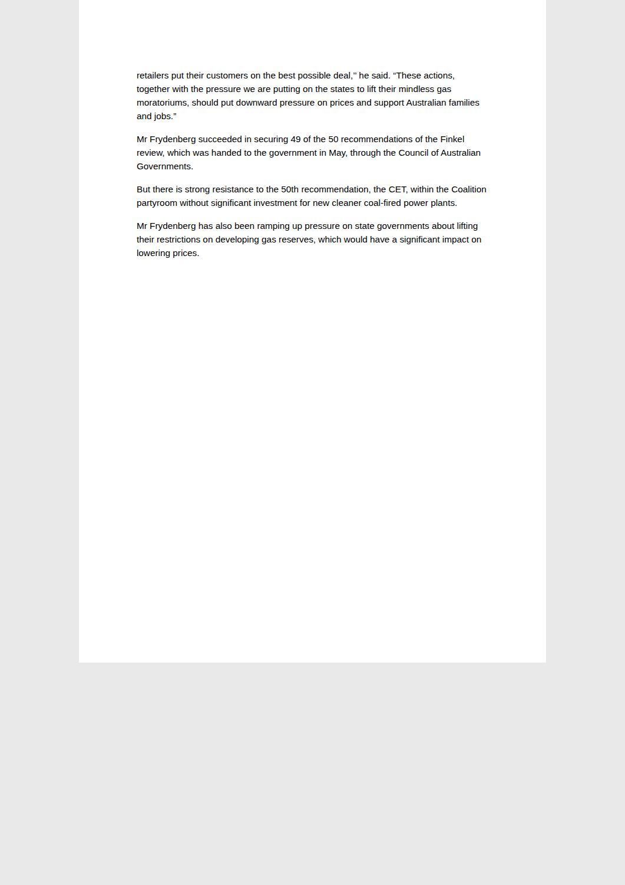retailers put their customers on the best possible deal,’’ he said. “These actions, together with the pressure we are putting on the states to lift their mindless gas moratoriums, should put downward pressure on prices and support Australian families and jobs.”
Mr Frydenberg succeeded in securing 49 of the 50 recommendations of the Finkel review, which was handed to the government in May, through the Council of Australian Governments.
But there is strong resistance to the 50th recommendation, the CET, within the Coalition partyroom without significant investment for new cleaner coal-fired power plants.
Mr Frydenberg has also been ramping up pressure on state governments about lifting their restrictions on developing gas reserves, which would have a significant impact on lowering prices.